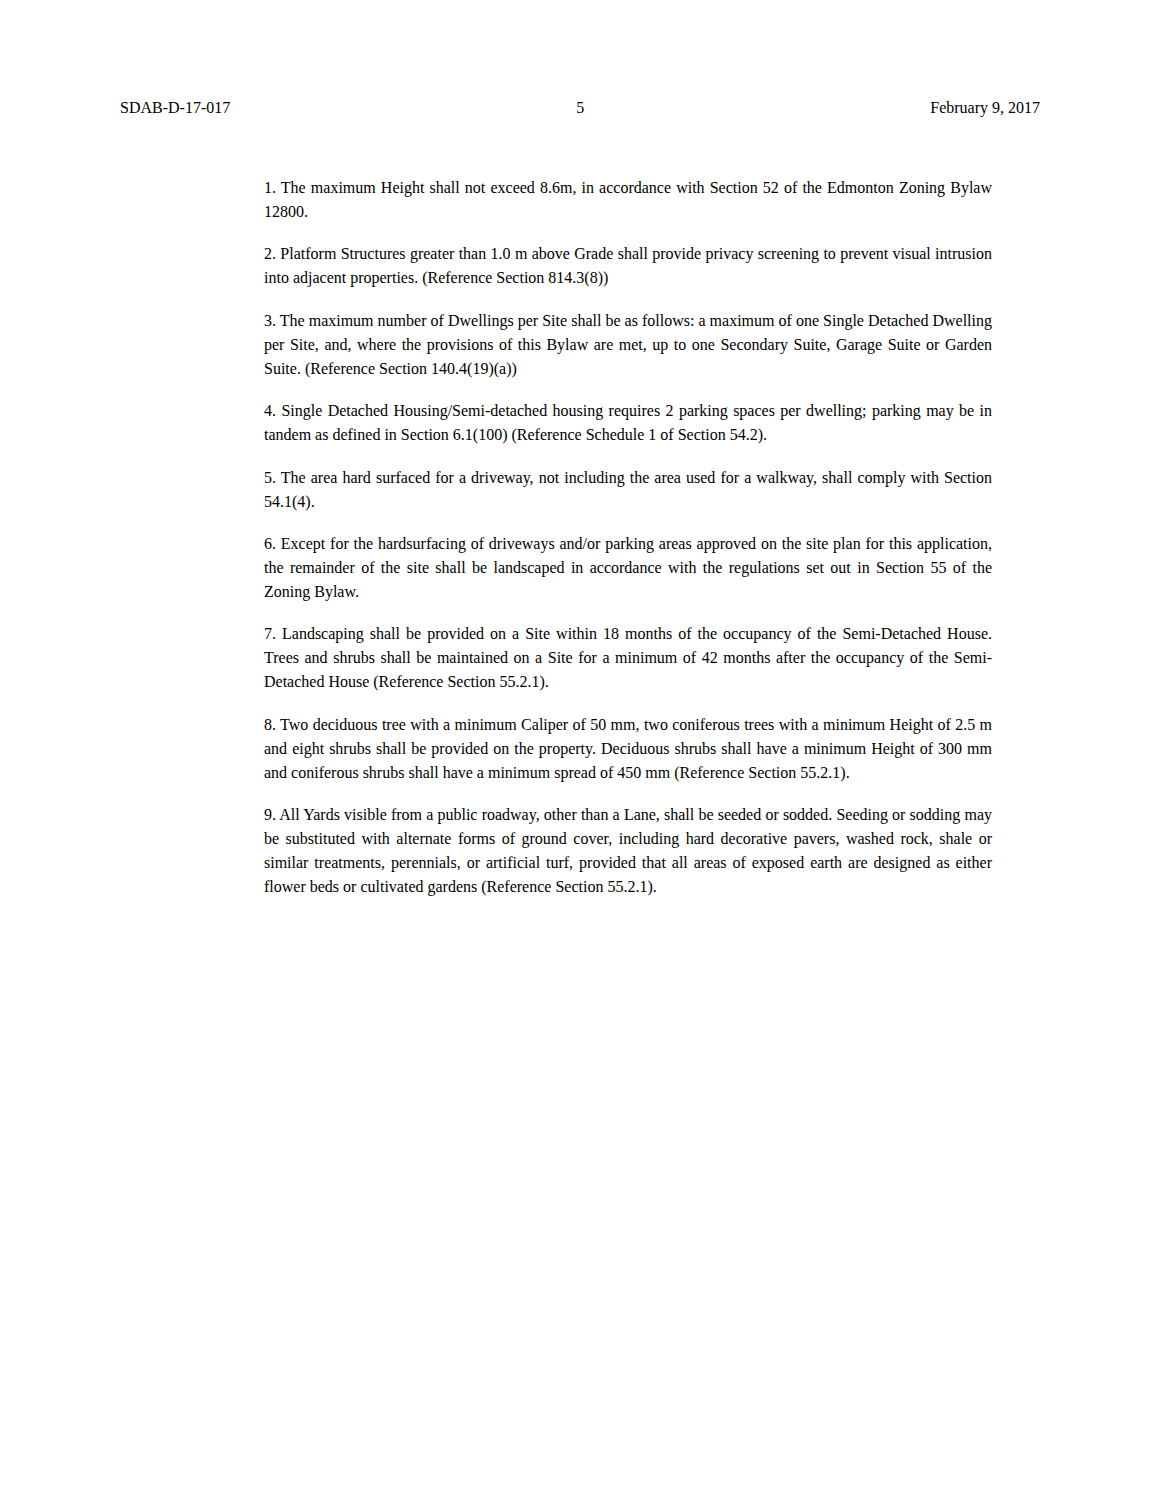SDAB-D-17-017 5 February 9, 2017
1. The maximum Height shall not exceed 8.6m, in accordance with Section 52 of the Edmonton Zoning Bylaw 12800.
2. Platform Structures greater than 1.0 m above Grade shall provide privacy screening to prevent visual intrusion into adjacent properties. (Reference Section 814.3(8))
3. The maximum number of Dwellings per Site shall be as follows: a maximum of one Single Detached Dwelling per Site, and, where the provisions of this Bylaw are met, up to one Secondary Suite, Garage Suite or Garden Suite. (Reference Section 140.4(19)(a))
4. Single Detached Housing/Semi-detached housing requires 2 parking spaces per dwelling; parking may be in tandem as defined in Section 6.1(100) (Reference Schedule 1 of Section 54.2).
5. The area hard surfaced for a driveway, not including the area used for a walkway, shall comply with Section 54.1(4).
6. Except for the hardsurfacing of driveways and/or parking areas approved on the site plan for this application, the remainder of the site shall be landscaped in accordance with the regulations set out in Section 55 of the Zoning Bylaw.
7. Landscaping shall be provided on a Site within 18 months of the occupancy of the Semi-Detached House. Trees and shrubs shall be maintained on a Site for a minimum of 42 months after the occupancy of the Semi-Detached House (Reference Section 55.2.1).
8. Two deciduous tree with a minimum Caliper of 50 mm, two coniferous trees with a minimum Height of 2.5 m and eight shrubs shall be provided on the property. Deciduous shrubs shall have a minimum Height of 300 mm and coniferous shrubs shall have a minimum spread of 450 mm (Reference Section 55.2.1).
9. All Yards visible from a public roadway, other than a Lane, shall be seeded or sodded. Seeding or sodding may be substituted with alternate forms of ground cover, including hard decorative pavers, washed rock, shale or similar treatments, perennials, or artificial turf, provided that all areas of exposed earth are designed as either flower beds or cultivated gardens (Reference Section 55.2.1).